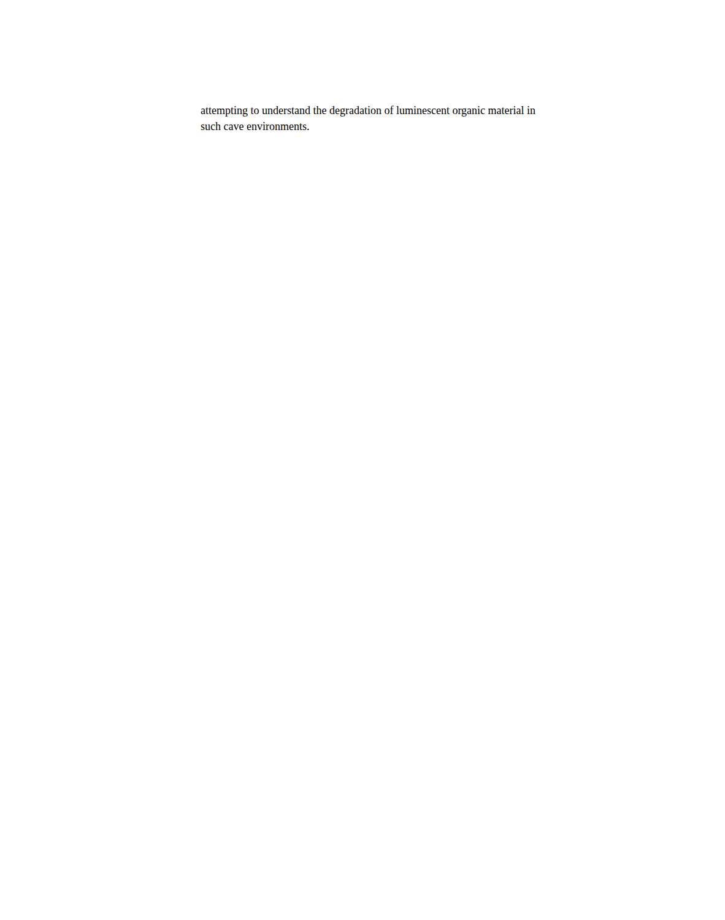attempting to understand the degradation of luminescent organic material in such cave environments.